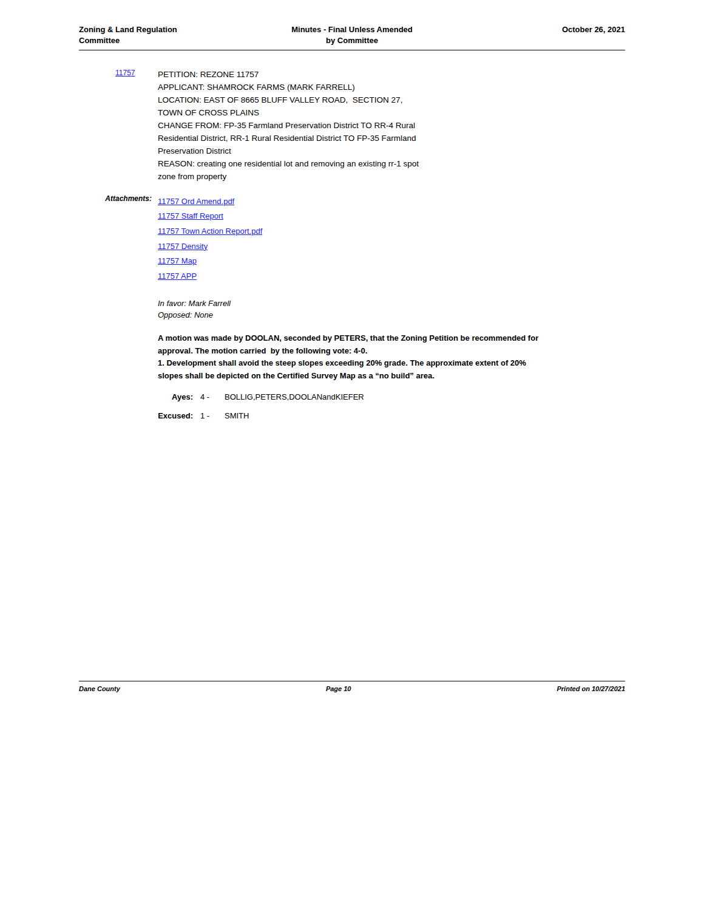Zoning & Land Regulation
Committee
Minutes - Final Unless Amended
by Committee
October 26, 2021
11757
PETITION: REZONE 11757
APPLICANT: SHAMROCK FARMS (MARK FARRELL)
LOCATION: EAST OF 8665 BLUFF VALLEY ROAD, SECTION 27,
TOWN OF CROSS PLAINS
CHANGE FROM: FP-35 Farmland Preservation District TO RR-4 Rural
Residential District, RR-1 Rural Residential District TO FP-35 Farmland
Preservation District
REASON: creating one residential lot and removing an existing rr-1 spot
zone from property
Attachments:
11757 Ord Amend.pdf
11757 Staff Report
11757 Town Action Report.pdf
11757 Density
11757 Map
11757 APP
In favor: Mark Farrell
Opposed: None
A motion was made by DOOLAN, seconded by PETERS, that the Zoning Petition be recommended for approval. The motion carried by the following vote: 4-0.
1. Development shall avoid the steep slopes exceeding 20% grade. The approximate extent of 20% slopes shall be depicted on the Certified Survey Map as a “no build” area.
Ayes:
4 -
BOLLIG,PETERS,DOOLANandKIEFER
Excused:
1 -
SMITH
Dane County
Page 10
Printed on 10/27/2021